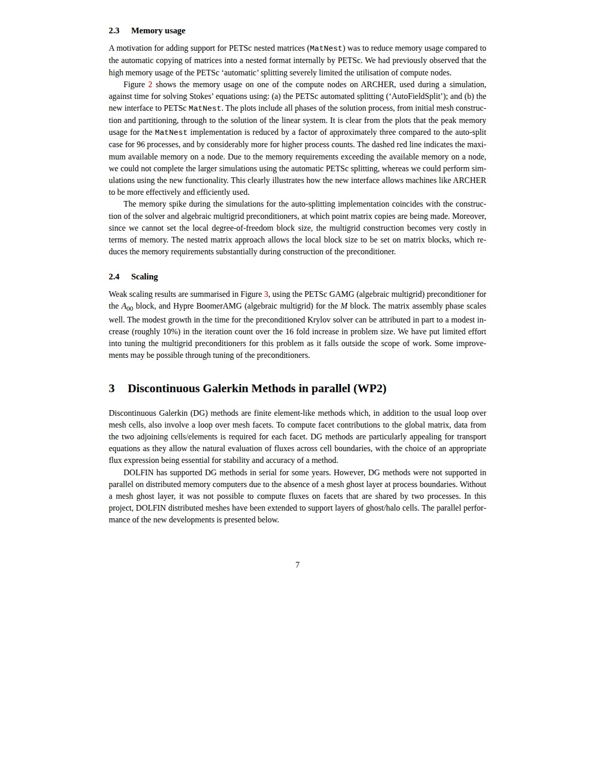2.3 Memory usage
A motivation for adding support for PETSc nested matrices (MatNest) was to reduce memory usage compared to the automatic copying of matrices into a nested format internally by PETSc. We had previously observed that the high memory usage of the PETSc ‘automatic’ splitting severely limited the utilisation of compute nodes.
Figure 2 shows the memory usage on one of the compute nodes on ARCHER, used during a simulation, against time for solving Stokes’ equations using: (a) the PETSc automated splitting (‘AutoFieldSplit’); and (b) the new interface to PETSc MatNest. The plots include all phases of the solution process, from initial mesh construction and partitioning, through to the solution of the linear system. It is clear from the plots that the peak memory usage for the MatNest implementation is reduced by a factor of approximately three compared to the auto-split case for 96 processes, and by considerably more for higher process counts. The dashed red line indicates the maximum available memory on a node. Due to the memory requirements exceeding the available memory on a node, we could not complete the larger simulations using the automatic PETSc splitting, whereas we could perform simulations using the new functionality. This clearly illustrates how the new interface allows machines like ARCHER to be more effectively and efficiently used.
The memory spike during the simulations for the auto-splitting implementation coincides with the construction of the solver and algebraic multigrid preconditioners, at which point matrix copies are being made. Moreover, since we cannot set the local degree-of-freedom block size, the multigrid construction becomes very costly in terms of memory. The nested matrix approach allows the local block size to be set on matrix blocks, which reduces the memory requirements substantially during construction of the preconditioner.
2.4 Scaling
Weak scaling results are summarised in Figure 3, using the PETSc GAMG (algebraic multigrid) preconditioner for the A00 block, and Hypre BoomerAMG (algebraic multigrid) for the M block. The matrix assembly phase scales well. The modest growth in the time for the preconditioned Krylov solver can be attributed in part to a modest increase (roughly 10%) in the iteration count over the 16 fold increase in problem size. We have put limited effort into tuning the multigrid preconditioners for this problem as it falls outside the scope of work. Some improvements may be possible through tuning of the preconditioners.
3 Discontinuous Galerkin Methods in parallel (WP2)
Discontinuous Galerkin (DG) methods are finite element-like methods which, in addition to the usual loop over mesh cells, also involve a loop over mesh facets. To compute facet contributions to the global matrix, data from the two adjoining cells/elements is required for each facet. DG methods are particularly appealing for transport equations as they allow the natural evaluation of fluxes across cell boundaries, with the choice of an appropriate flux expression being essential for stability and accuracy of a method.
DOLFIN has supported DG methods in serial for some years. However, DG methods were not supported in parallel on distributed memory computers due to the absence of a mesh ghost layer at process boundaries. Without a mesh ghost layer, it was not possible to compute fluxes on facets that are shared by two processes. In this project, DOLFIN distributed meshes have been extended to support layers of ghost/halo cells. The parallel performance of the new developments is presented below.
7